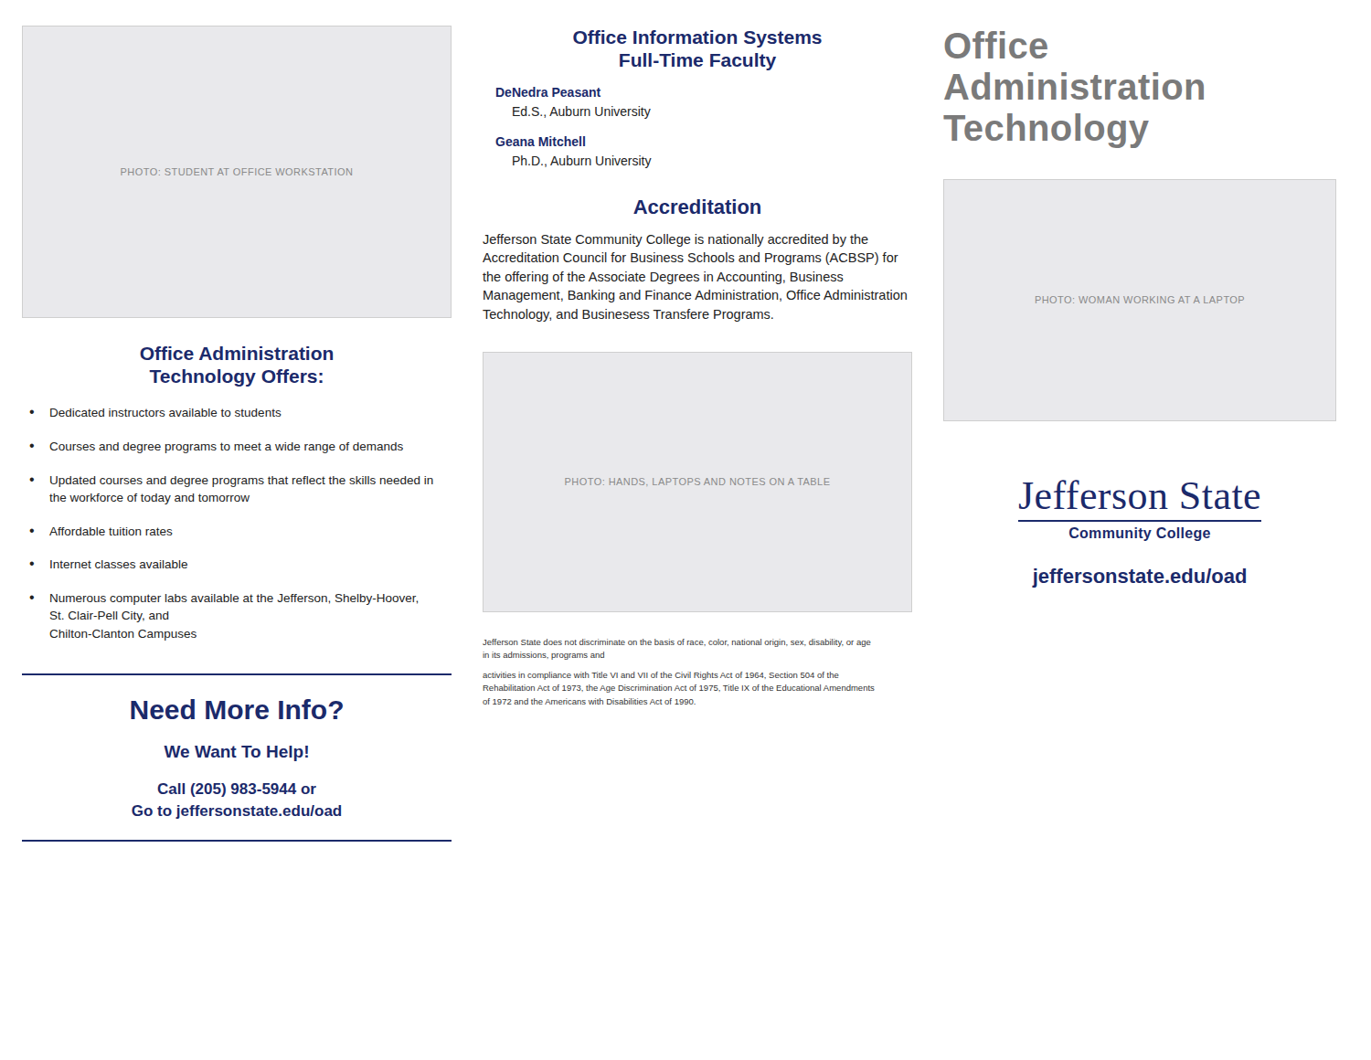Photo: student at office workstation
Office Administration
Technology Offers:
Dedicated instructors available to students
Courses and degree programs to meet a wide range of demands
Updated courses and degree programs that reflect the skills needed in the workforce of today and tomorrow
Affordable tuition rates
Internet classes available
Numerous computer labs available at the Jefferson, Shelby-Hoover,
St. Clair-Pell City, and
Chilton-Clanton Campuses
Need More Info?
We Want To Help!
Call (205) 983-5944 or
Go to jeffersonstate.edu/oad
Office Information Systems
Full-Time Faculty
DeNedra Peasant
Ed.S., Auburn University
Geana Mitchell
Ph.D., Auburn University
Accreditation
Jefferson State Community College is nationally accredited by the Accreditation Council for Business Schools and Programs (ACBSP) for the offering of the Associate Degrees in Accounting, Business Management, Banking and Finance Administration, Office Administration Technology, and Businesess Transfere Programs.
Photo: hands, laptops and notes on a table
Jefferson State does not discriminate on the basis of race, color, national origin, sex, disability, or age in its admissions, programs and
activities in compliance with Title VI and VII of the Civil Rights Act of 1964, Section 504 of the Rehabilitation Act of 1973, the Age Discrimination Act of 1975, Title IX of the Educational Amendments of 1972 and the Americans with Disabilities Act of 1990.
Office
Administration
Technology
Photo: woman working at a laptop
Jefferson State
Community College
jeffersonstate.edu/oad